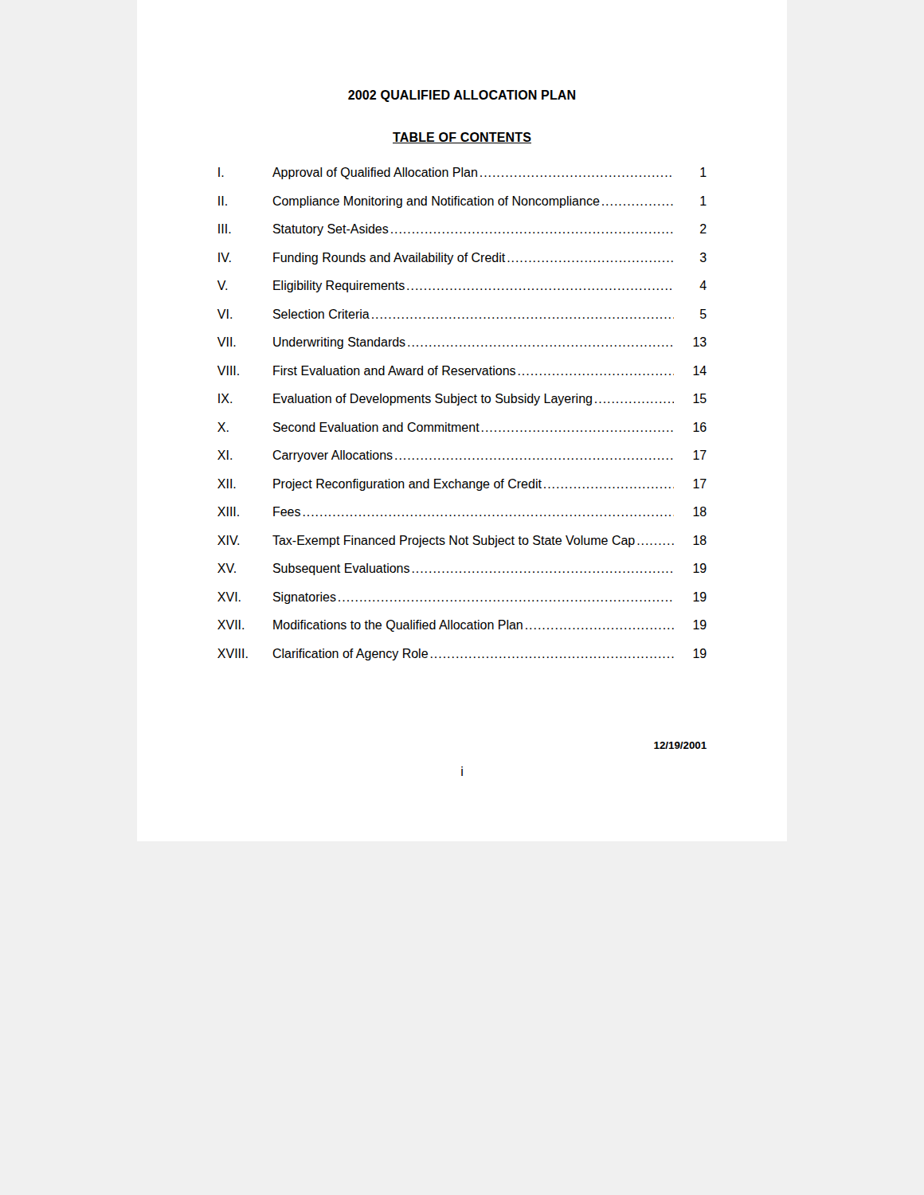2002 QUALIFIED ALLOCATION PLAN
TABLE OF CONTENTS
| I. | Approval of Qualified Allocation Plan | 1 |
| II. | Compliance Monitoring and Notification of Noncompliance | 1 |
| III. | Statutory Set-Asides | 2 |
| IV. | Funding Rounds and Availability of Credit | 3 |
| V. | Eligibility Requirements | 4 |
| VI. | Selection Criteria | 5 |
| VII. | Underwriting Standards | 13 |
| VIII. | First Evaluation and Award of Reservations | 14 |
| IX. | Evaluation of Developments Subject to Subsidy Layering | 15 |
| X. | Second Evaluation and Commitment | 16 |
| XI. | Carryover Allocations | 17 |
| XII. | Project Reconfiguration and Exchange of Credit | 17 |
| XIII. | Fees | 18 |
| XIV. | Tax-Exempt Financed Projects Not Subject to State Volume Cap | 18 |
| XV. | Subsequent Evaluations | 19 |
| XVI. | Signatories | 19 |
| XVII. | Modifications to the Qualified Allocation Plan | 19 |
| XVIII. | Clarification of Agency Role | 19 |
12/19/2001
i